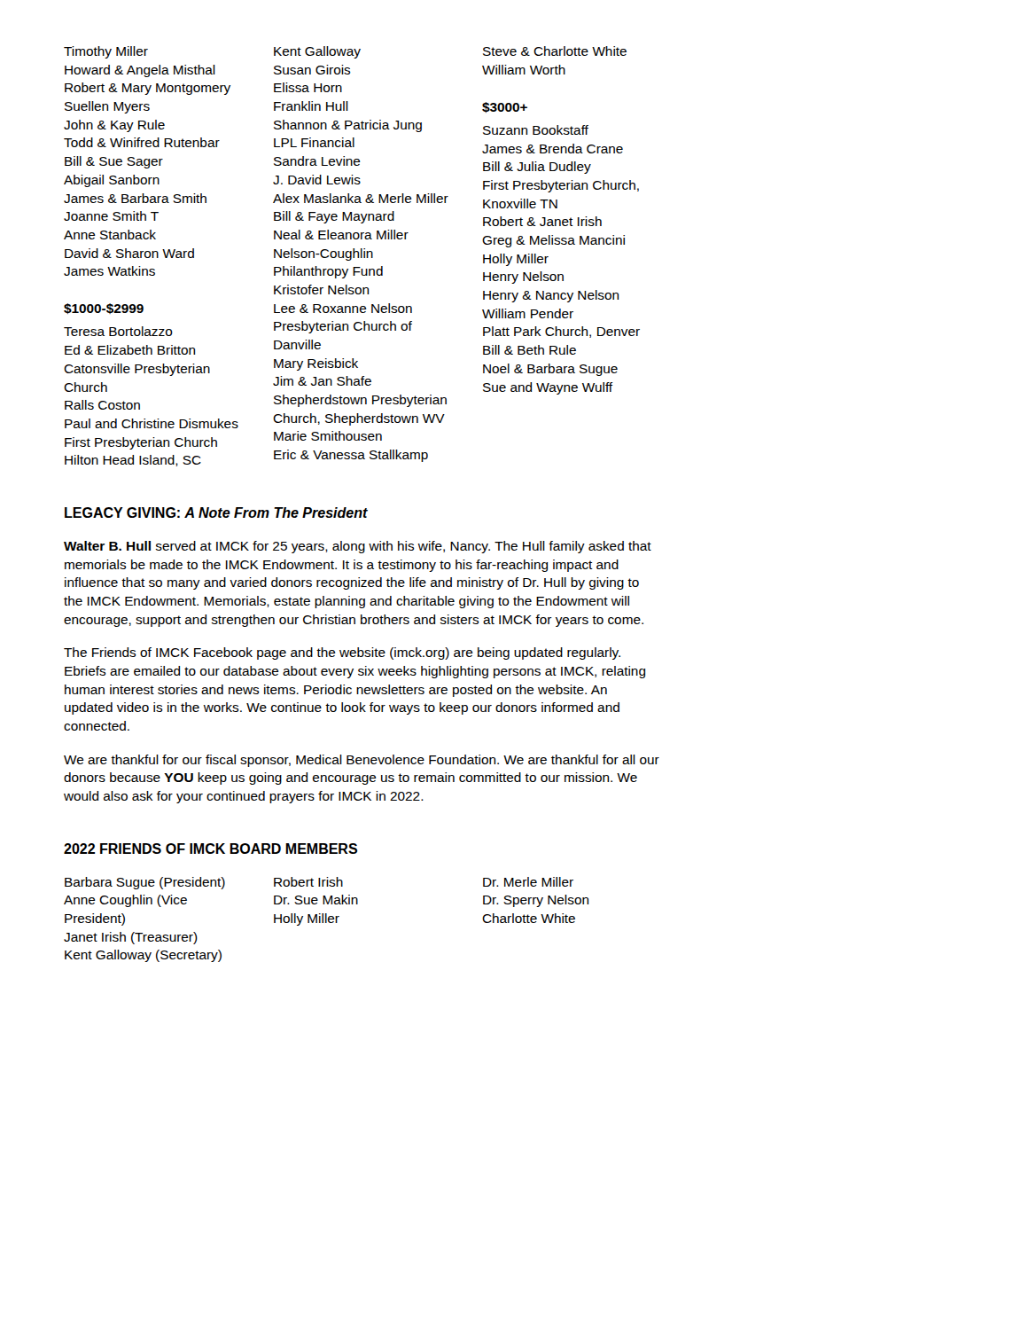Timothy Miller
Howard & Angela Misthal
Robert & Mary Montgomery
Suellen Myers
John & Kay Rule
Todd & Winifred Rutenbar
Bill & Sue Sager
Abigail Sanborn
James & Barbara Smith
Joanne Smith T
Anne Stanback
David & Sharon Ward
James Watkins
$1000-$2999
Teresa Bortolazzo
Ed & Elizabeth Britton
Catonsville Presbyterian Church
Ralls Coston
Paul and Christine Dismukes
First Presbyterian Church Hilton Head Island, SC
Kent Galloway
Susan Girois
Elissa Horn
Franklin Hull
Shannon & Patricia Jung
LPL Financial
Sandra Levine
J. David Lewis
Alex Maslanka & Merle Miller
Bill & Faye Maynard
Neal & Eleanora Miller
Nelson-Coughlin Philanthropy Fund
Kristofer Nelson
Lee & Roxanne Nelson
Presbyterian Church of Danville
Mary Reisbick
Jim & Jan Shafe
Shepherdstown Presbyterian Church, Shepherdstown WV
Marie Smithousen
Eric & Vanessa Stallkamp
Steve & Charlotte White
William Worth
$3000+
Suzann Bookstaff
James & Brenda Crane
Bill & Julia Dudley
First Presbyterian Church, Knoxville TN
Robert & Janet Irish
Greg & Melissa Mancini
Holly Miller
Henry Nelson
Henry & Nancy Nelson
William Pender
Platt Park Church, Denver
Bill & Beth Rule
Noel & Barbara Sugue
Sue and Wayne Wulff
LEGACY GIVING: A Note From The President
Walter B. Hull served at IMCK for 25 years, along with his wife, Nancy. The Hull family asked that memorials be made to the IMCK Endowment. It is a testimony to his far-reaching impact and influence that so many and varied donors recognized the life and ministry of Dr. Hull by giving to the IMCK Endowment. Memorials, estate planning and charitable giving to the Endowment will encourage, support and strengthen our Christian brothers and sisters at IMCK for years to come.
The Friends of IMCK Facebook page and the website (imck.org) are being updated regularly. Ebriefs are emailed to our database about every six weeks highlighting persons at IMCK, relating human interest stories and news items. Periodic newsletters are posted on the website. An updated video is in the works. We continue to look for ways to keep our donors informed and connected.
We are thankful for our fiscal sponsor, Medical Benevolence Foundation. We are thankful for all our donors because YOU keep us going and encourage us to remain committed to our mission. We would also ask for your continued prayers for IMCK in 2022.
2022 FRIENDS OF IMCK BOARD MEMBERS
Barbara Sugue (President)
Anne Coughlin (Vice President)
Janet Irish (Treasurer)
Kent Galloway (Secretary)
Robert Irish
Dr. Sue Makin
Holly Miller
Dr. Merle Miller
Dr. Sperry Nelson
Charlotte White